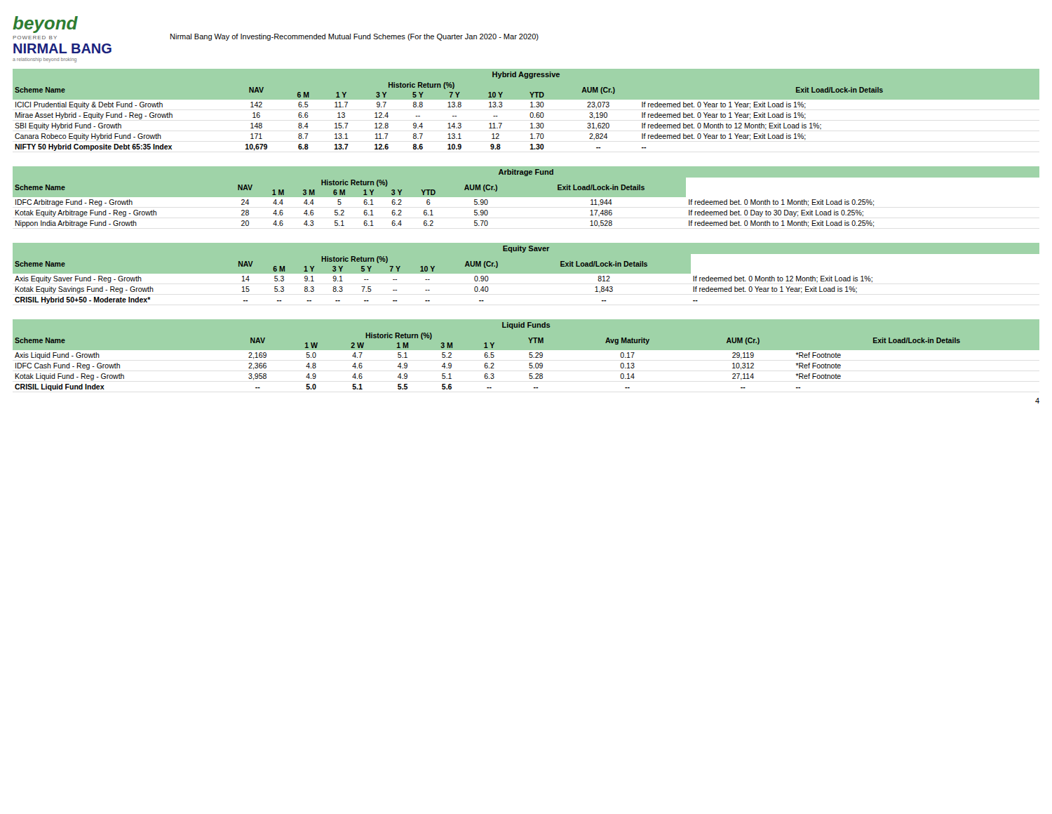beyond
POWERED BY
NIRMAL BANG
a relationship beyond broking
Nirmal Bang Way of Investing-Recommended Mutual Fund Schemes (For the Quarter Jan 2020 - Mar 2020)
Hybrid Aggressive
| Scheme Name | NAV | Historic Return (%) | AUM (Cr.) | Exit Load/Lock-in Details |
| --- | --- | --- | --- | --- |
| 6 M | 1 Y | 3 Y | 5 Y | 7 Y | 10 Y | YTD |
| ICICI Prudential Equity & Debt Fund - Growth | 142 | 6.5 | 11.7 | 9.7 | 8.8 | 13.8 | 13.3 | 1.30 | 23,073 | If redeemed bet. 0 Year to 1 Year; Exit Load is 1%; |
| Mirae Asset Hybrid - Equity Fund - Reg - Growth | 16 | 6.6 | 13 | 12.4 | -- | -- | -- | 0.60 | 3,190 | If redeemed bet. 0 Year to 1 Year; Exit Load is 1%; |
| SBI Equity Hybrid Fund - Growth | 148 | 8.4 | 15.7 | 12.8 | 9.4 | 14.3 | 11.7 | 1.30 | 31,620 | If redeemed bet. 0 Month to 12 Month; Exit Load is 1%; |
| Canara Robeco Equity Hybrid Fund - Growth | 171 | 8.7 | 13.1 | 11.7 | 8.7 | 13.1 | 12 | 1.70 | 2,824 | If redeemed bet. 0 Year to 1 Year; Exit Load is 1%; |
| NIFTY 50 Hybrid Composite Debt 65:35 Index | 10,679 | 6.8 | 13.7 | 12.6 | 8.6 | 10.9 | 9.8 | 1.30 | -- | -- |
Arbitrage Fund
| Scheme Name | NAV | Historic Return (%) | AUM (Cr.) | Exit Load/Lock-in Details |
| --- | --- | --- | --- | --- |
| 1 M | 3 M | 6 M | 1 Y | 3 Y | YTD |
| IDFC Arbitrage Fund - Reg - Growth | 24 | 4.4 | 4.4 | 5 | 6.1 | 6.2 | 6 | 5.90 | 11,944 | If redeemed bet. 0 Month to 1 Month; Exit Load is 0.25%; |
| Kotak Equity Arbitrage Fund - Reg - Growth | 28 | 4.6 | 4.6 | 5.2 | 6.1 | 6.2 | 6.1 | 5.90 | 17,486 | If redeemed bet. 0 Day to 30 Day; Exit Load is 0.25%; |
| Nippon India Arbitrage Fund - Growth | 20 | 4.6 | 4.3 | 5.1 | 6.1 | 6.4 | 6.2 | 5.70 | 10,528 | If redeemed bet. 0 Month to 1 Month; Exit Load is 0.25%; |
Equity Saver
| Scheme Name | NAV | Historic Return (%) | AUM (Cr.) | Exit Load/Lock-in Details |
| --- | --- | --- | --- | --- |
| 6 M | 1 Y | 3 Y | 5 Y | 7 Y | 10 Y |
| Axis Equity Saver Fund - Reg - Growth | 14 | 5.3 | 9.1 | 9.1 | -- | -- | -- | 0.90 | 812 | If redeemed bet. 0 Month to 12 Month; Exit Load is 1%; |
| Kotak Equity Savings Fund - Reg - Growth | 15 | 5.3 | 8.3 | 8.3 | 7.5 | -- | -- | 0.40 | 1,843 | If redeemed bet. 0 Year to 1 Year; Exit Load is 1%; |
| CRISIL Hybrid 50+50 - Moderate Index* | -- | -- | -- | -- | -- | -- | -- | -- | -- | -- |
Liquid Funds
| Scheme Name | NAV | Historic Return (%) | YTM | Avg Maturity | AUM (Cr.) | Exit Load/Lock-in Details |
| --- | --- | --- | --- | --- | --- | --- |
| 1 W | 2 W | 1 M | 3 M | 1 Y |
| Axis Liquid Fund - Growth | 2,169 | 5.0 | 4.7 | 5.1 | 5.2 | 6.5 | 5.29 | 0.17 | 29,119 | *Ref Footnote |
| IDFC Cash Fund - Reg - Growth | 2,366 | 4.8 | 4.6 | 4.9 | 4.9 | 6.2 | 5.09 | 0.13 | 10,312 | *Ref Footnote |
| Kotak Liquid Fund - Reg - Growth | 3,958 | 4.9 | 4.6 | 4.9 | 5.1 | 6.3 | 5.28 | 0.14 | 27,114 | *Ref Footnote |
| CRISIL Liquid Fund Index | -- | 5.0 | 5.1 | 5.5 | 5.6 | -- | -- | -- | -- | -- |
4